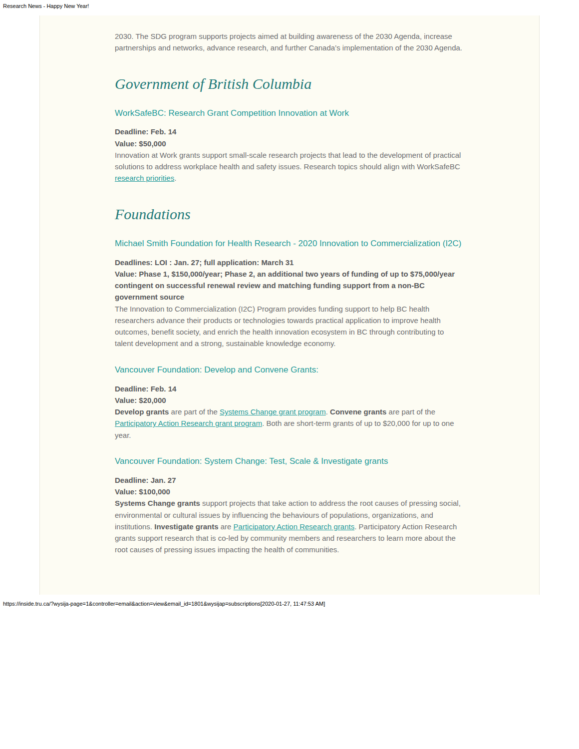Research News - Happy New Year!
2030. The SDG program supports projects aimed at building awareness of the 2030 Agenda, increase partnerships and networks, advance research, and further Canada’s implementation of the 2030 Agenda.
Government of British Columbia
WorkSafeBC: Research Grant Competition Innovation at Work
Deadline: Feb. 14
Value: $50,000
Innovation at Work grants support small-scale research projects that lead to the development of practical solutions to address workplace health and safety issues. Research topics should align with WorkSafeBC research priorities.
Foundations
Michael Smith Foundation for Health Research - 2020 Innovation to Commercialization (I2C)
Deadlines: LOI : Jan. 27; full application: March 31
Value: Phase 1, $150,000/year; Phase 2, an additional two years of funding of up to $75,000/year contingent on successful renewal review and matching funding support from a non-BC government source
The Innovation to Commercialization (I2C) Program provides funding support to help BC health researchers advance their products or technologies towards practical application to improve health outcomes, benefit society, and enrich the health innovation ecosystem in BC through contributing to talent development and a strong, sustainable knowledge economy.
Vancouver Foundation: Develop and Convene Grants:
Deadline: Feb. 14
Value: $20,000
Develop grants are part of the Systems Change grant program. Convene grants are part of the Participatory Action Research grant program. Both are short-term grants of up to $20,000 for up to one year.
Vancouver Foundation: System Change: Test, Scale & Investigate grants
Deadline: Jan. 27
Value: $100,000
Systems Change grants support projects that take action to address the root causes of pressing social, environmental or cultural issues by influencing the behaviours of populations, organizations, and institutions. Investigate grants are Participatory Action Research grants. Participatory Action Research grants support research that is co-led by community members and researchers to learn more about the root causes of pressing issues impacting the health of communities.
https://inside.tru.ca/?wysija-page=1&controller=email&action=view&email_id=1801&wysijap=subscriptions[2020-01-27, 11:47:53 AM]